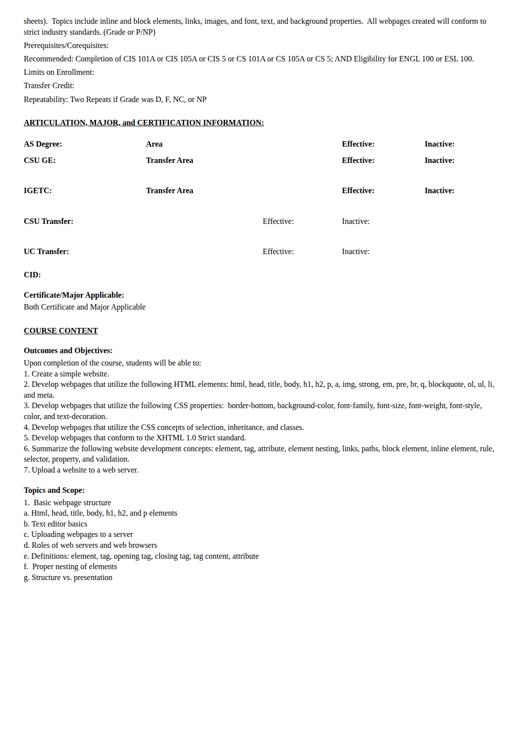sheets). Topics include inline and block elements, links, images, and font, text, and background properties. All webpages created will conform to strict industry standards. (Grade or P/NP)
Prerequisites/Corequisites:
Recommended: Completion of CIS 101A or CIS 105A or CIS 5 or CS 101A or CS 105A or CS 5; AND Eligibility for ENGL 100 or ESL 100.
Limits on Enrollment:
Transfer Credit:
Repeatability: Two Repeats if Grade was D, F, NC, or NP
ARTICULATION, MAJOR, and CERTIFICATION INFORMATION:
| AS Degree: | Area | | Effective: | Inactive: |
| CSU GE: | Transfer Area | | Effective: | Inactive: |
| IGETC: | Transfer Area | | Effective: | Inactive: |
| CSU Transfer: | | Effective: | Inactive: | |
| UC Transfer: | | Effective: | Inactive: | |
CID:
Certificate/Major Applicable:
Both Certificate and Major Applicable
COURSE CONTENT
Outcomes and Objectives:
Upon completion of the course, students will be able to:
1. Create a simple website.
2. Develop webpages that utilize the following HTML elements: html, head, title, body, h1, h2, p, a, img, strong, em, pre, br, q, blockquote, ol, ul, li, and meta.
3. Develop webpages that utilize the following CSS properties: border-bottom, background-color, font-family, font-size, font-weight, font-style, color, and text-decoration.
4. Develop webpages that utilize the CSS concepts of selection, inheritance, and classes.
5. Develop webpages that conform to the XHTML 1.0 Strict standard.
6. Summarize the following website development concepts: element, tag, attribute, element nesting, links, paths, block element, inline element, rule, selector, property, and validation.
7. Upload a website to a web server.
Topics and Scope:
1. Basic webpage structure
a. Html, head, title, body, h1, h2, and p elements
b. Text editor basics
c. Uploading webpages to a server
d. Roles of web servers and web browsers
e. Definitions: element, tag, opening tag, closing tag, tag content, attribute
f. Proper nesting of elements
g. Structure vs. presentation